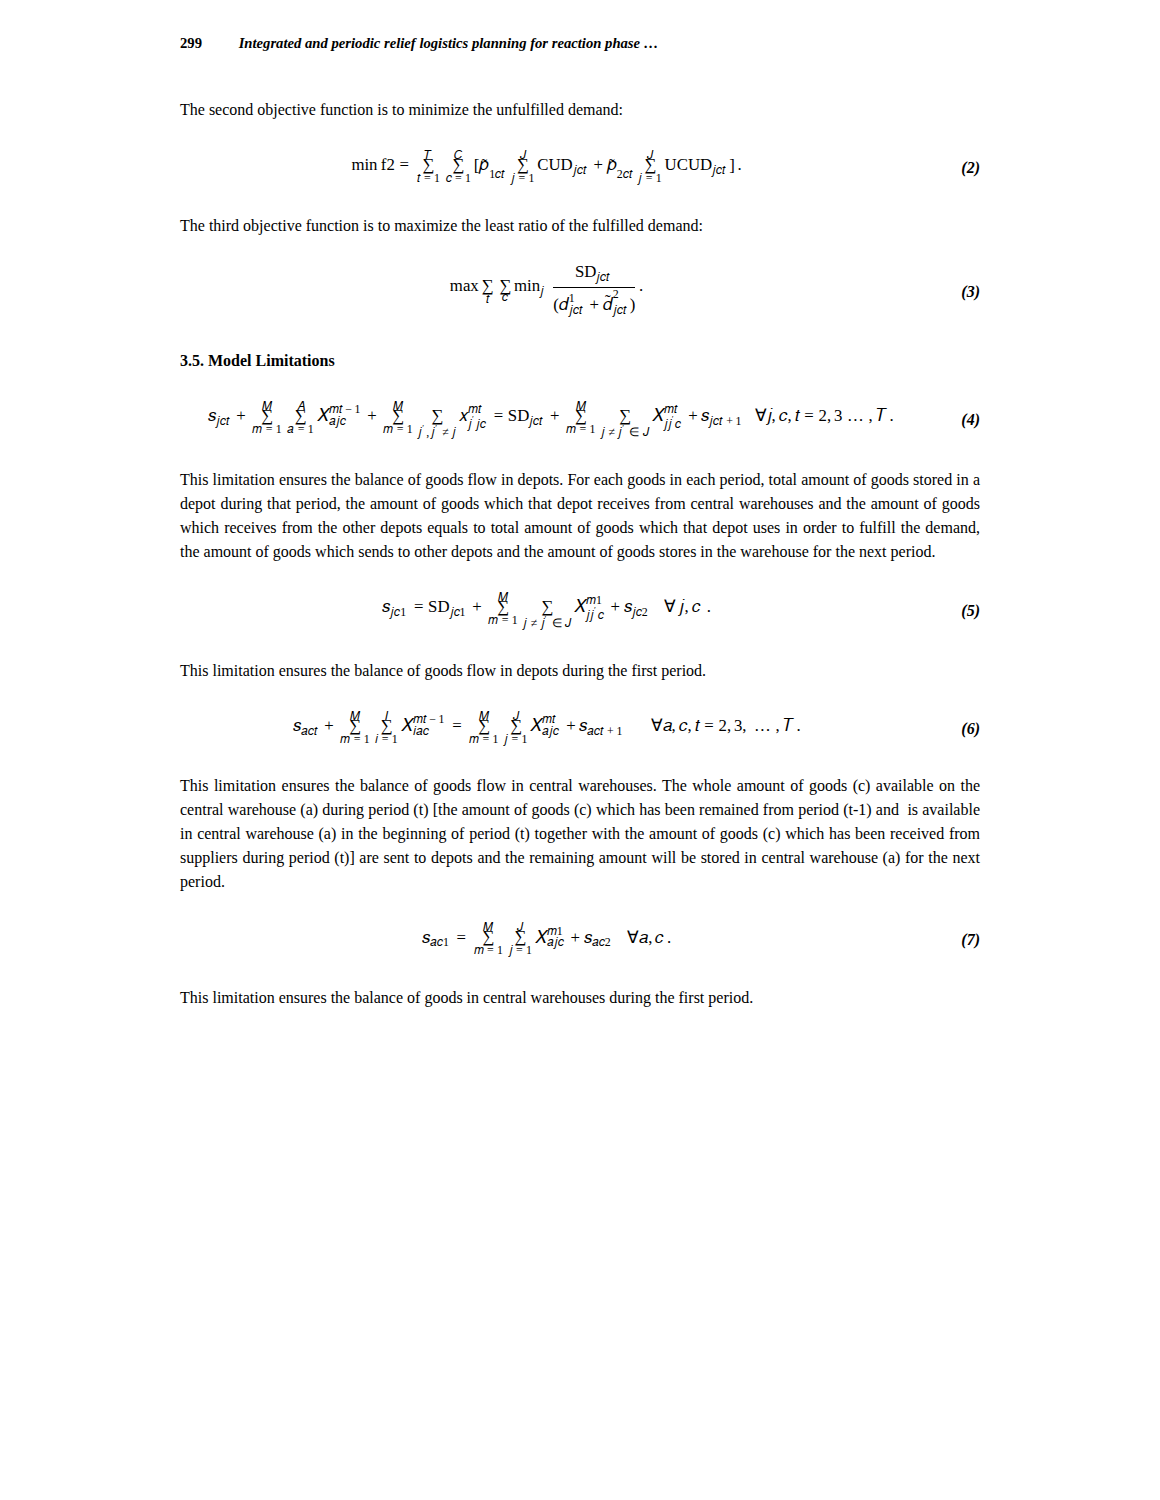299 Integrated and periodic relief logistics planning for reaction phase …
The second objective function is to minimize the unfulfilled demand:
min f2 = ∑ t=1 T ∑ c=1 C [ p˜ 1ct ∑ j=1 J CUDjct + p˜ 2ct ∑ j=1 J UCUDjct ] .
(2)
The third objective function is to maximize the least ratio of the fulfilled demand:
max ∑t ∑c minj SDjct ( djct1 + d˜ jct 2 ) .
(3)
3.5. Model Limitations
sjct + ∑m=1M ∑a=1A Xajcmt−1 + ∑m=1M ∑j′,j′≠j xj′jcmt = SDjct + ∑m=1M ∑j≠j′∈J Xjj′cmt + sjct+1 ∀j,c,t=2,3…,T.
(4)
This limitation ensures the balance of goods flow in depots. For each goods in each period, total amount of goods stored in a depot during that period, the amount of goods which that depot receives from central warehouses and the amount of goods which receives from the other depots equals to total amount of goods which that depot uses in order to fulfill the demand, the amount of goods which sends to other depots and the amount of goods stores in the warehouse for the next period.
sjc1 = SDjc1 + ∑m=1M ∑j≠j′∈J Xjj′cm1 + sjc2 ∀j,c.
(5)
This limitation ensures the balance of goods flow in depots during the first period.
sact + ∑m=1M ∑i=1I Xiacmt−1 = ∑m=1M ∑j=1J Xajcmt + sact+1 ∀a,c,t=2,3,…,T.
(6)
This limitation ensures the balance of goods flow in central warehouses. The whole amount of goods (c) available on the central warehouse (a) during period (t) [the amount of goods (c) which has been remained from period (t-1) and is available in central warehouse (a) in the beginning of period (t) together with the amount of goods (c) which has been received from suppliers during period (t)] are sent to depots and the remaining amount will be stored in central warehouse (a) for the next period.
sac1 = ∑m=1M ∑j=1J Xajcm1 + sac2 ∀a,c.
(7)
This limitation ensures the balance of goods in central warehouses during the first period.